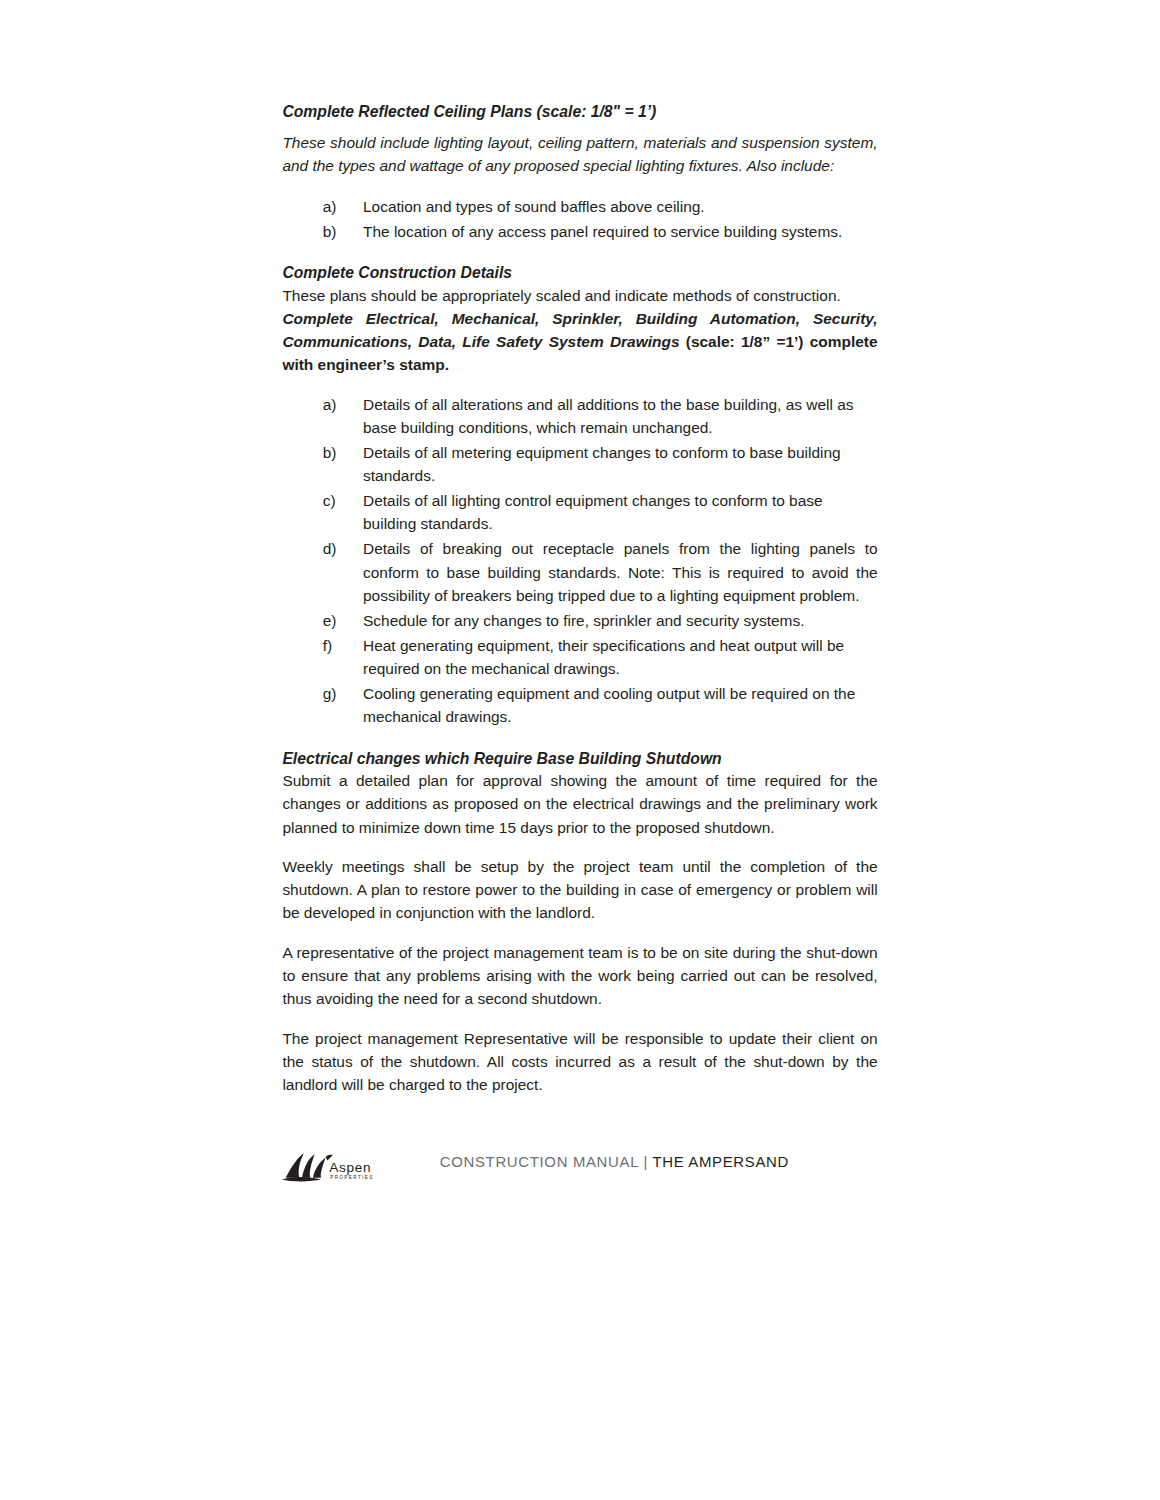Complete Reflected Ceiling Plans (scale: 1/8" = 1’)
These should include lighting layout, ceiling pattern, materials and suspension system, and the types and wattage of any proposed special lighting fixtures. Also include:
Location and types of sound baffles above ceiling.
The location of any access panel required to service building systems.
Complete Construction Details
These plans should be appropriately scaled and indicate methods of construction.
Complete Electrical, Mechanical, Sprinkler, Building Automation, Security, Communications, Data, Life Safety System Drawings (scale: 1/8” =1’) complete with engineer’s stamp.
Details of all alterations and all additions to the base building, as well as base building conditions, which remain unchanged.
Details of all metering equipment changes to conform to base building standards.
Details of all lighting control equipment changes to conform to base building standards.
Details of breaking out receptacle panels from the lighting panels to conform to base building standards. Note: This is required to avoid the possibility of breakers being tripped due to a lighting equipment problem.
Schedule for any changes to fire, sprinkler and security systems.
Heat generating equipment, their specifications and heat output will be required on the mechanical drawings.
Cooling generating equipment and cooling output will be required on the mechanical drawings.
Electrical changes which Require Base Building Shutdown
Submit a detailed plan for approval showing the amount of time required for the changes or additions as proposed on the electrical drawings and the preliminary work planned to minimize down time 15 days prior to the proposed shutdown.
Weekly meetings shall be setup by the project team until the completion of the shutdown. A plan to restore power to the building in case of emergency or problem will be developed in conjunction with the landlord.
A representative of the project management team is to be on site during the shut-down to ensure that any problems arising with the work being carried out can be resolved, thus avoiding the need for a second shutdown.
The project management Representative will be responsible to update their client on the status of the shutdown. All costs incurred as a result of the shut-down by the landlord will be charged to the project.
Aspen Properties Aspen PROPERTIES
CONSTRUCTION MANUAL | THE AMPERSAND